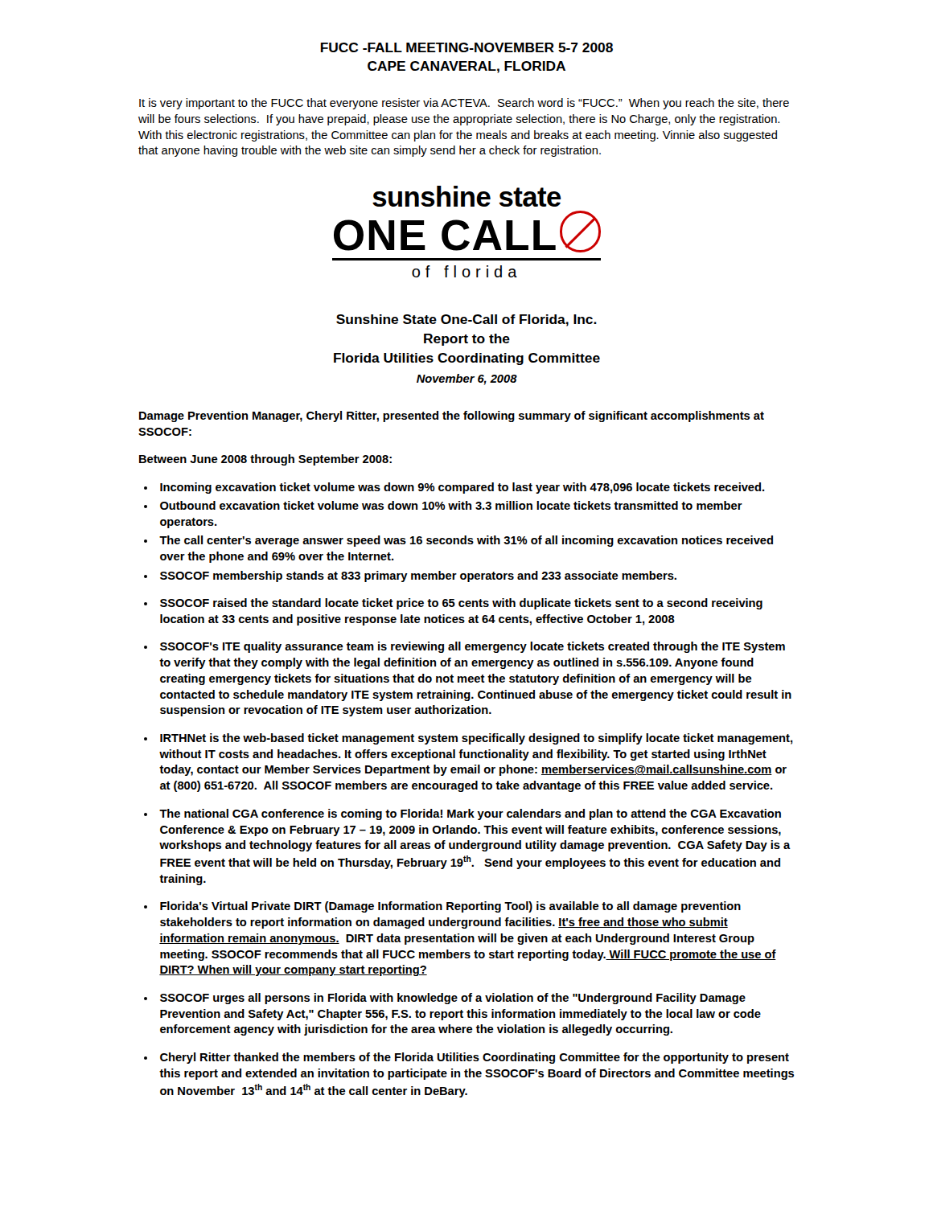FUCC -FALL MEETING-NOVEMBER 5-7 2008
CAPE CANAVERAL, FLORIDA
It is very important to the FUCC that everyone resister via ACTEVA. Search word is “FUCC.” When you reach the site, there will be fours selections. If you have prepaid, please use the appropriate selection, there is No Charge, only the registration. With this electronic registrations, the Committee can plan for the meals and breaks at each meeting. Vinnie also suggested that anyone having trouble with the web site can simply send her a check for registration.
sunshine state ONE CALL of florida
Sunshine State One-Call of Florida, Inc.
Report to the
Florida Utilities Coordinating Committee
November 6, 2008
Damage Prevention Manager, Cheryl Ritter, presented the following summary of significant accomplishments at SSOCOF:
Between June 2008 through September 2008:
Incoming excavation ticket volume was down 9% compared to last year with 478,096 locate tickets received.
Outbound excavation ticket volume was down 10% with 3.3 million locate tickets transmitted to member operators.
The call center's average answer speed was 16 seconds with 31% of all incoming excavation notices received over the phone and 69% over the Internet.
SSOCOF membership stands at 833 primary member operators and 233 associate members.
SSOCOF raised the standard locate ticket price to 65 cents with duplicate tickets sent to a second receiving location at 33 cents and positive response late notices at 64 cents, effective October 1, 2008
SSOCOF's ITE quality assurance team is reviewing all emergency locate tickets created through the ITE System to verify that they comply with the legal definition of an emergency as outlined in s.556.109. Anyone found creating emergency tickets for situations that do not meet the statutory definition of an emergency will be contacted to schedule mandatory ITE system retraining. Continued abuse of the emergency ticket could result in suspension or revocation of ITE system user authorization.
IRTHNet is the web-based ticket management system specifically designed to simplify locate ticket management, without IT costs and headaches. It offers exceptional functionality and flexibility. To get started using IrthNet today, contact our Member Services Department by email or phone: memberservices@mail.callsunshine.com or at (800) 651-6720. All SSOCOF members are encouraged to take advantage of this FREE value added service.
The national CGA conference is coming to Florida! Mark your calendars and plan to attend the CGA Excavation Conference & Expo on February 17 – 19, 2009 in Orlando. This event will feature exhibits, conference sessions, workshops and technology features for all areas of underground utility damage prevention. CGA Safety Day is a FREE event that will be held on Thursday, February 19th. Send your employees to this event for education and training.
Florida's Virtual Private DIRT (Damage Information Reporting Tool) is available to all damage prevention stakeholders to report information on damaged underground facilities. It's free and those who submit information remain anonymous. DIRT data presentation will be given at each Underground Interest Group meeting. SSOCOF recommends that all FUCC members to start reporting today. Will FUCC promote the use of DIRT? When will your company start reporting?
SSOCOF urges all persons in Florida with knowledge of a violation of the "Underground Facility Damage Prevention and Safety Act," Chapter 556, F.S. to report this information immediately to the local law or code enforcement agency with jurisdiction for the area where the violation is allegedly occurring.
Cheryl Ritter thanked the members of the Florida Utilities Coordinating Committee for the opportunity to present this report and extended an invitation to participate in the SSOCOF's Board of Directors and Committee meetings on November 13th and 14th at the call center in DeBary.